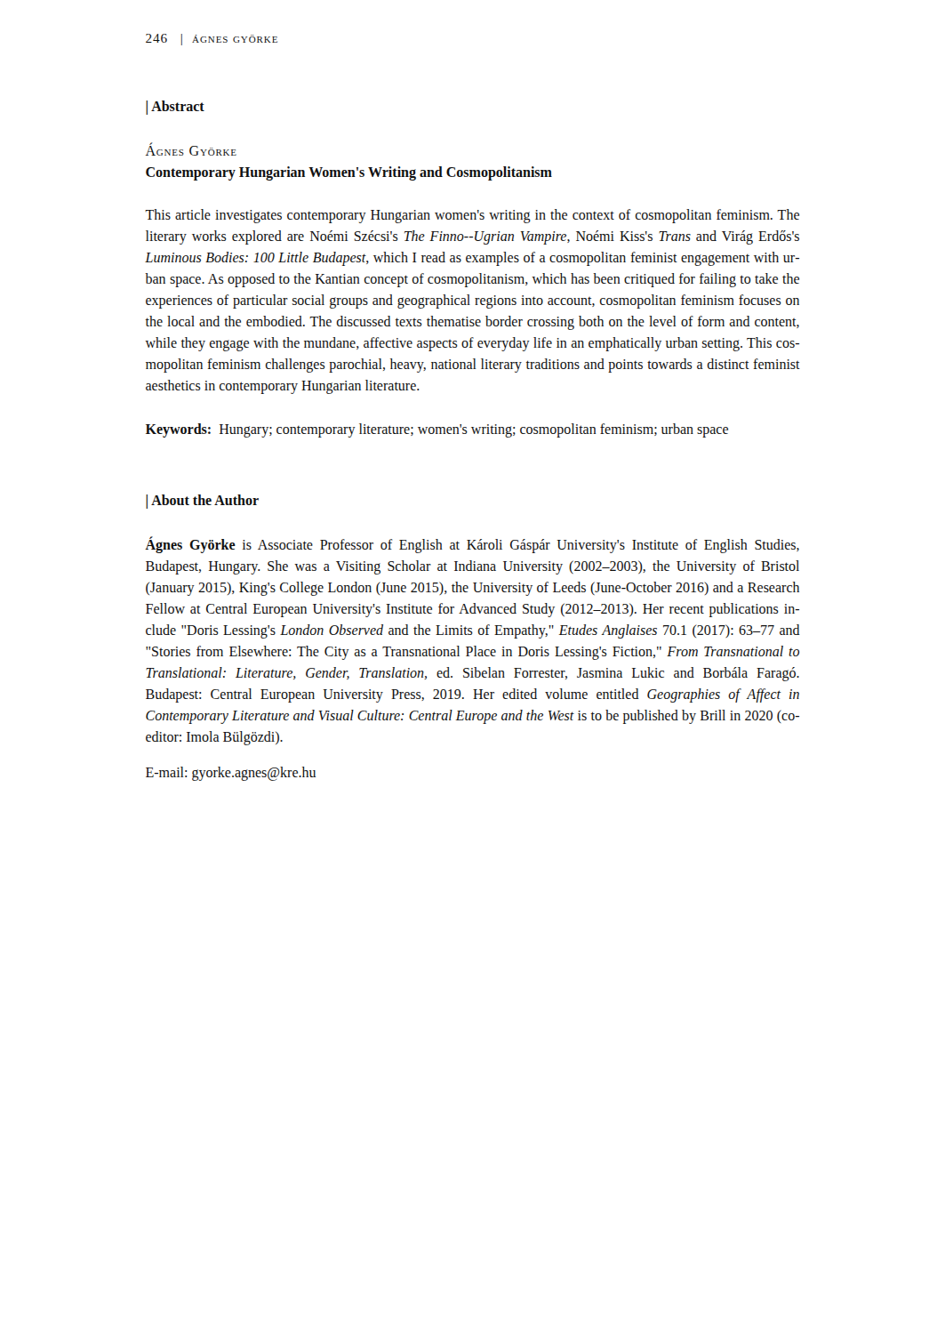246| ágnes györke
Abstract
Ágnes Györke
Contemporary Hungarian Women's Writing and Cosmopolitanism
This article investigates contemporary Hungarian women's writing in the context of cosmopolitan feminism. The literary works explored are Noémi Szécsi's The Finno-⁠-Ugrian Vampire, Noémi Kiss's Trans and Virág Erdős's Luminous Bodies: 100 Little Budapest, which I read as examples of a cosmopolitan feminist engagement with urban space. As opposed to the Kantian concept of cosmopolitanism, which has been critiqued for failing to take the experiences of particular social groups and geographical regions into account, cosmopolitan feminism focuses on the local and the embodied. The discussed texts thematise border crossing both on the level of form and content, while they engage with the mundane, affective aspects of everyday life in an emphatically urban setting. This cosmopolitan feminism challenges parochial, heavy, national literary traditions and points towards a distinct feminist aesthetics in contemporary Hungarian literature.
Keywords: Hungary; contemporary literature; women's writing; cosmopolitan feminism; urban space
About the Author
Ágnes Györke is Associate Professor of English at Károli Gáspár University's Institute of English Studies, Budapest, Hungary. She was a Visiting Scholar at Indiana University (2002–2003), the University of Bristol (January 2015), King's College London (June 2015), the University of Leeds (June-October 2016) and a Research Fellow at Central European University's Institute for Advanced Study (2012–2013). Her recent publications include "Doris Lessing's London Observed and the Limits of Empathy," Etudes Anglaises 70.1 (2017): 63–77 and "Stories from Elsewhere: The City as a Transnational Place in Doris Lessing's Fiction," From Transnational to Translational: Literature, Gender, Translation, ed. Sibelan Forrester, Jasmina Lukic and Borbála Faragó. Budapest: Central European University Press, 2019. Her edited volume entitled Geographies of Affect in Contemporary Literature and Visual Culture: Central Europe and the West is to be published by Brill in 2020 (co-editor: Imola Bülgözdi).
E-mail: gyorke.agnes@kre.hu